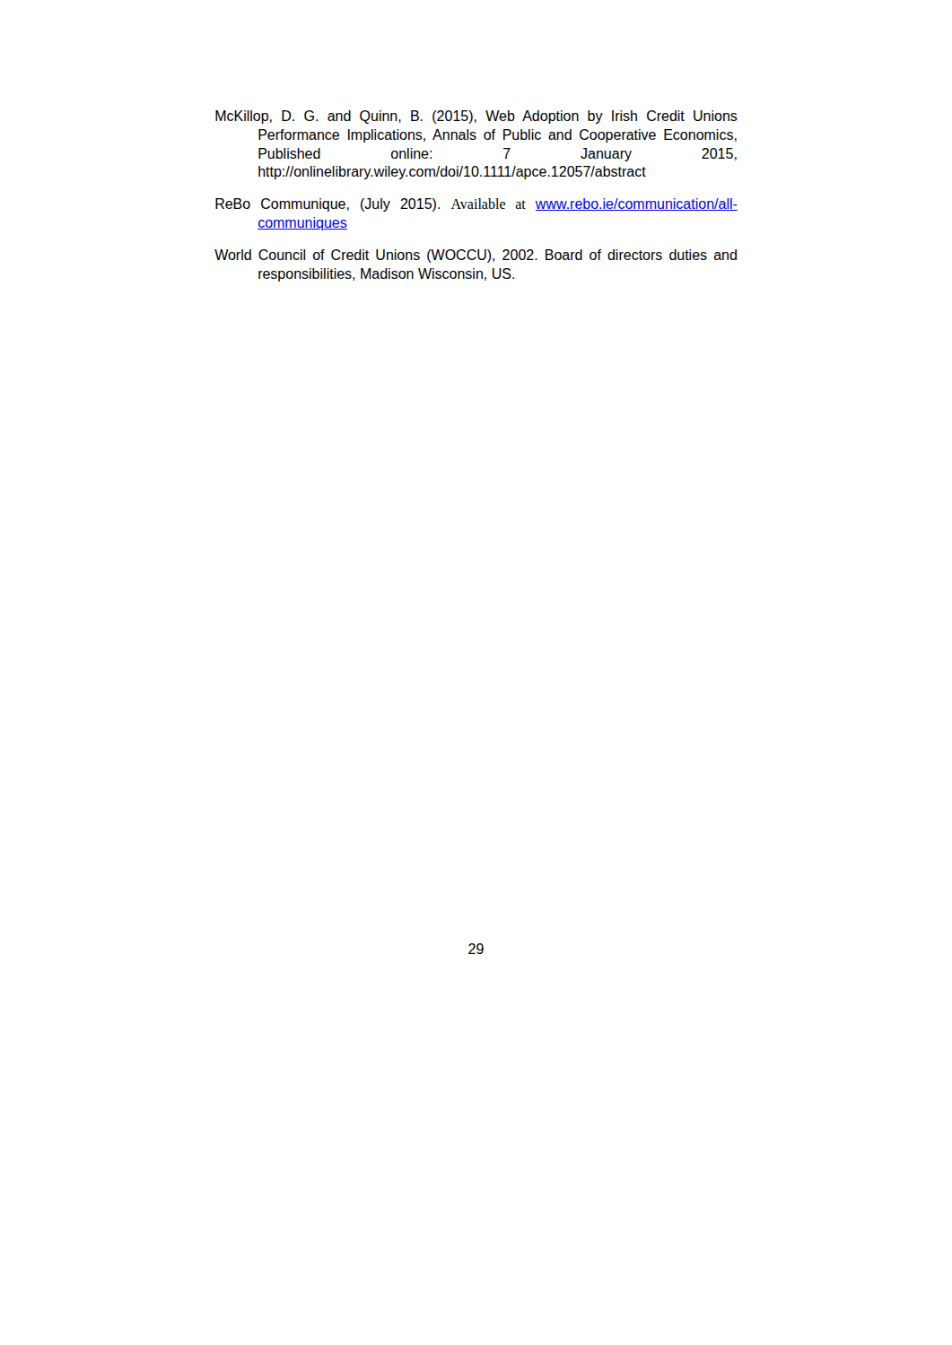McKillop, D. G. and Quinn, B. (2015), Web Adoption by Irish Credit Unions Performance Implications, Annals of Public and Cooperative Economics, Published online: 7 January 2015, http://onlinelibrary.wiley.com/doi/10.1111/apce.12057/abstract
ReBo Communique, (July 2015). Available at www.rebo.ie/communication/all-communiques
World Council of Credit Unions (WOCCU), 2002. Board of directors duties and responsibilities, Madison Wisconsin, US.
29